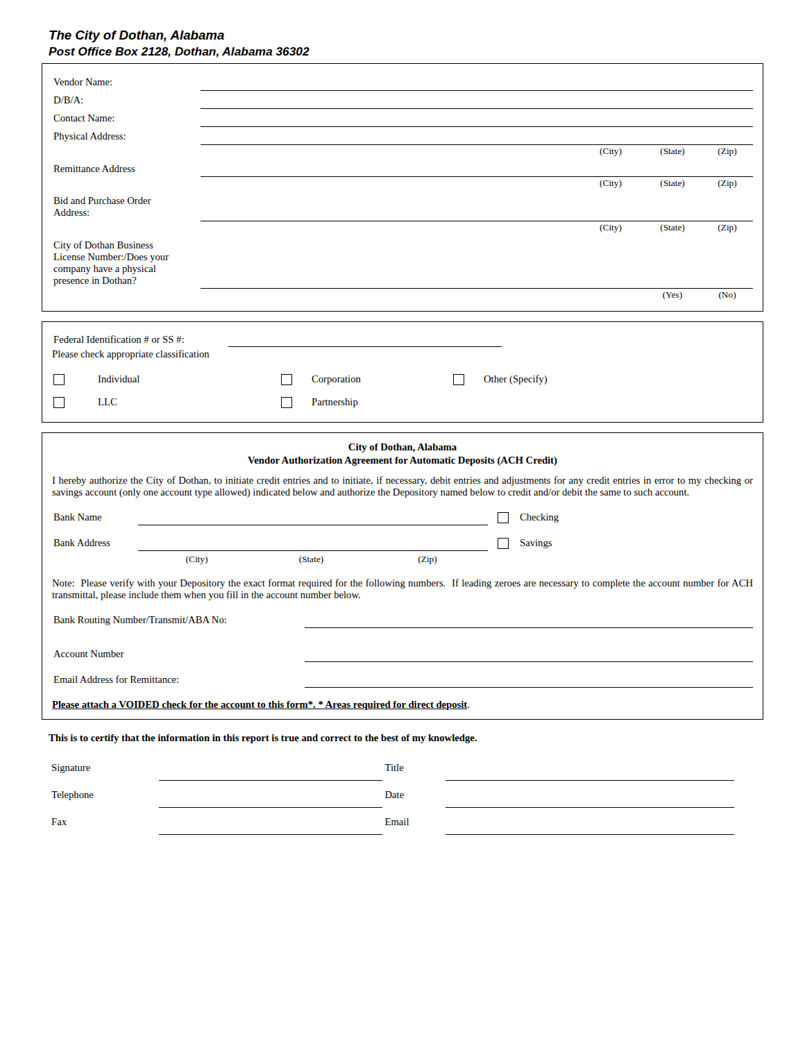The City of Dothan, Alabama
Post Office Box 2128, Dothan, Alabama 36302
| Vendor Name: | |
| D/B/A: | |
| Contact Name: | |
| Physical Address: | | | | |
| | | (City) | (State) | (Zip) |
| Remittance Address | | | | |
| | | (City) | (State) | (Zip) |
| Bid and Purchase Order Address: | | | | |
| | | (City) | (State) | (Zip) |
| City of Dothan Business License Number:/Does your company have a physical presence in Dothan? | | | | |
| | | | (Yes) | (No) |
| Federal Identification # or SS #: | | |
Please check appropriate classification
| | Individual | | Corporation | | Other (Specify) |
| | LLC | | Partnership | | |
City of Dothan, Alabama
Vendor Authorization Agreement for Automatic Deposits (ACH Credit)
I hereby authorize the City of Dothan, to initiate credit entries and to initiate, if necessary, debit entries and adjustments for any credit entries in error to my checking or savings account (only one account type allowed) indicated below and authorize the Depository named below to credit and/or debit the same to such account.
| Bank Name | | | Checking |
| Bank Address | | | Savings |
| | / (City) / (State) / (Zip) / | | |
Note: Please verify with your Depository the exact format required for the following numbers. If leading zeroes are necessary to complete the account number for ACH transmittal, please include them when you fill in the account number below.
| Bank Routing Number/Transmit/ABA No: | |
| Account Number | |
| Email Address for Remittance: | |
Please attach a VOIDED check for the account to this form*. * Areas required for direct deposit.
This is to certify that the information in this report is true and correct to the best of my knowledge.
| Signature | | Title | |
| Telephone | | Date | |
| Fax | | Email | |